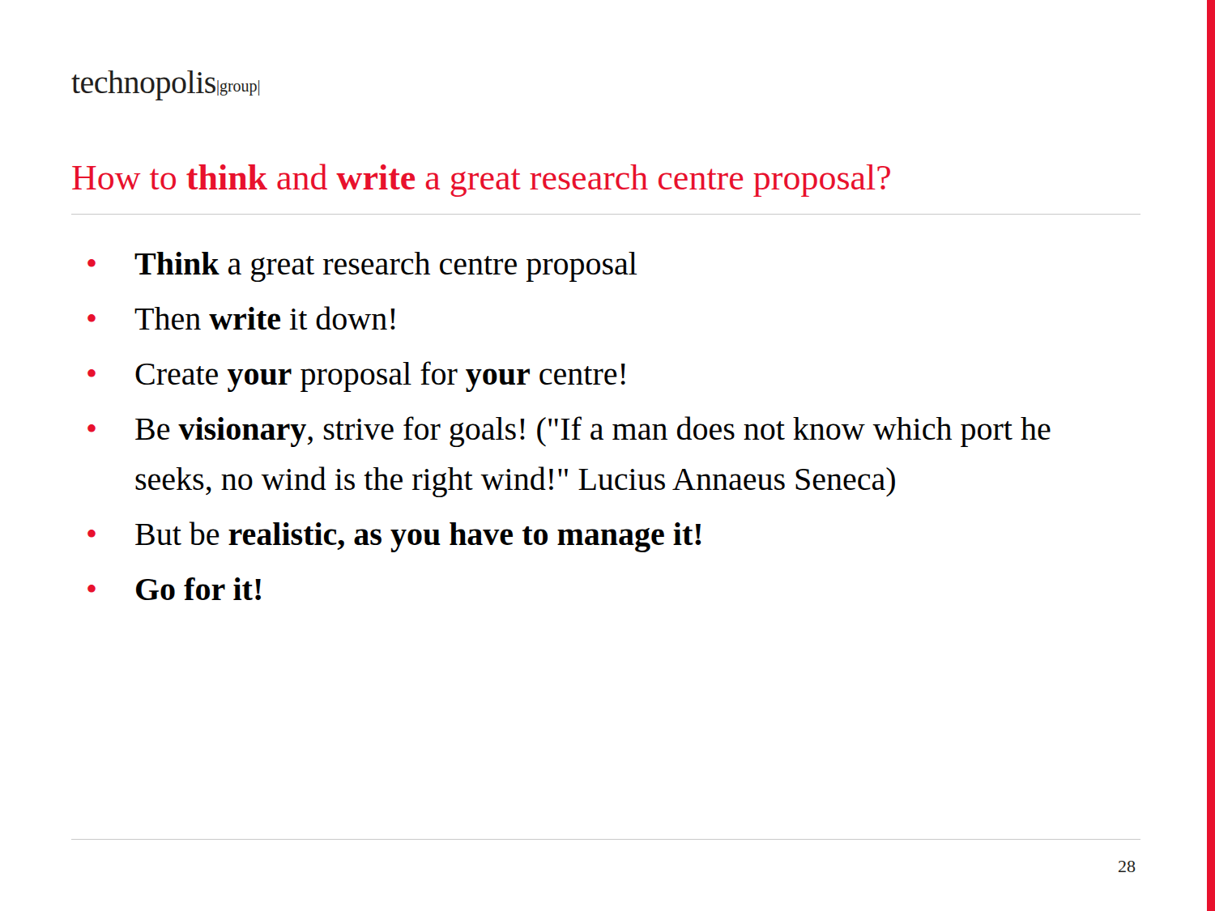technopolis|group|
How to think and write a great research centre proposal?
Think a great research centre proposal
Then write it down!
Create your proposal for your centre!
Be visionary, strive for goals! ("If a man does not know which port he seeks, no wind is the right wind!" Lucius Annaeus Seneca)
But be realistic, as you have to manage it!
Go for it!
28